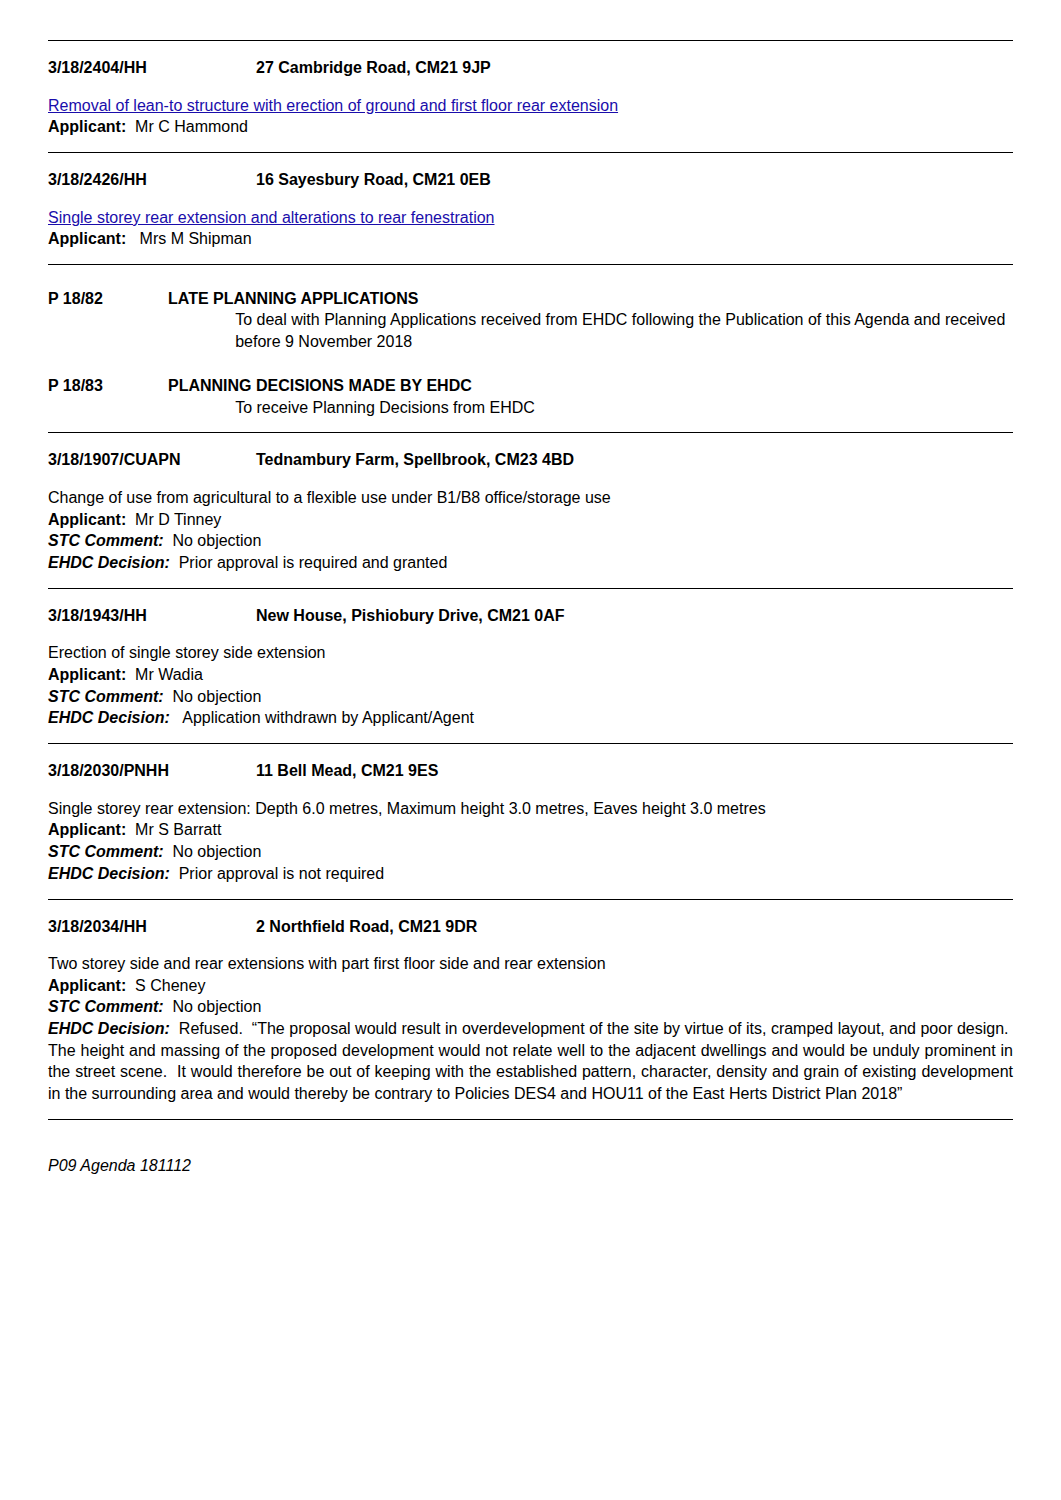3/18/2404/HH27 Cambridge Road, CM21 9JP
Removal of lean-to structure with erection of ground and first floor rear extension
Applicant: Mr C Hammond
3/18/2426/HH16 Sayesbury Road, CM21 0EB
Single storey rear extension and alterations to rear fenestration
Applicant: Mrs M Shipman
P 18/82
LATE PLANNING APPLICATIONS
To deal with Planning Applications received from EHDC following the Publication of this Agenda and received before 9 November 2018
P 18/83
PLANNING DECISIONS MADE BY EHDC
To receive Planning Decisions from EHDC
3/18/1907/CUAPNTednambury Farm, Spellbrook, CM23 4BD
Change of use from agricultural to a flexible use under B1/B8 office/storage use
Applicant: Mr D Tinney
STC Comment: No objection
EHDC Decision: Prior approval is required and granted
3/18/1943/HHNew House, Pishiobury Drive, CM21 0AF
Erection of single storey side extension
Applicant: Mr Wadia
STC Comment: No objection
EHDC Decision: Application withdrawn by Applicant/Agent
3/18/2030/PNHH11 Bell Mead, CM21 9ES
Single storey rear extension: Depth 6.0 metres, Maximum height 3.0 metres, Eaves height 3.0 metres
Applicant: Mr S Barratt
STC Comment: No objection
EHDC Decision: Prior approval is not required
3/18/2034/HH2 Northfield Road, CM21 9DR
Two storey side and rear extensions with part first floor side and rear extension
Applicant: S Cheney
STC Comment: No objection
EHDC Decision: Refused. “The proposal would result in overdevelopment of the site by virtue of its, cramped layout, and poor design. The height and massing of the proposed development would not relate well to the adjacent dwellings and would be unduly prominent in the street scene. It would therefore be out of keeping with the established pattern, character, density and grain of existing development in the surrounding area and would thereby be contrary to Policies DES4 and HOU11 of the East Herts District Plan 2018”
P09 Agenda 181112